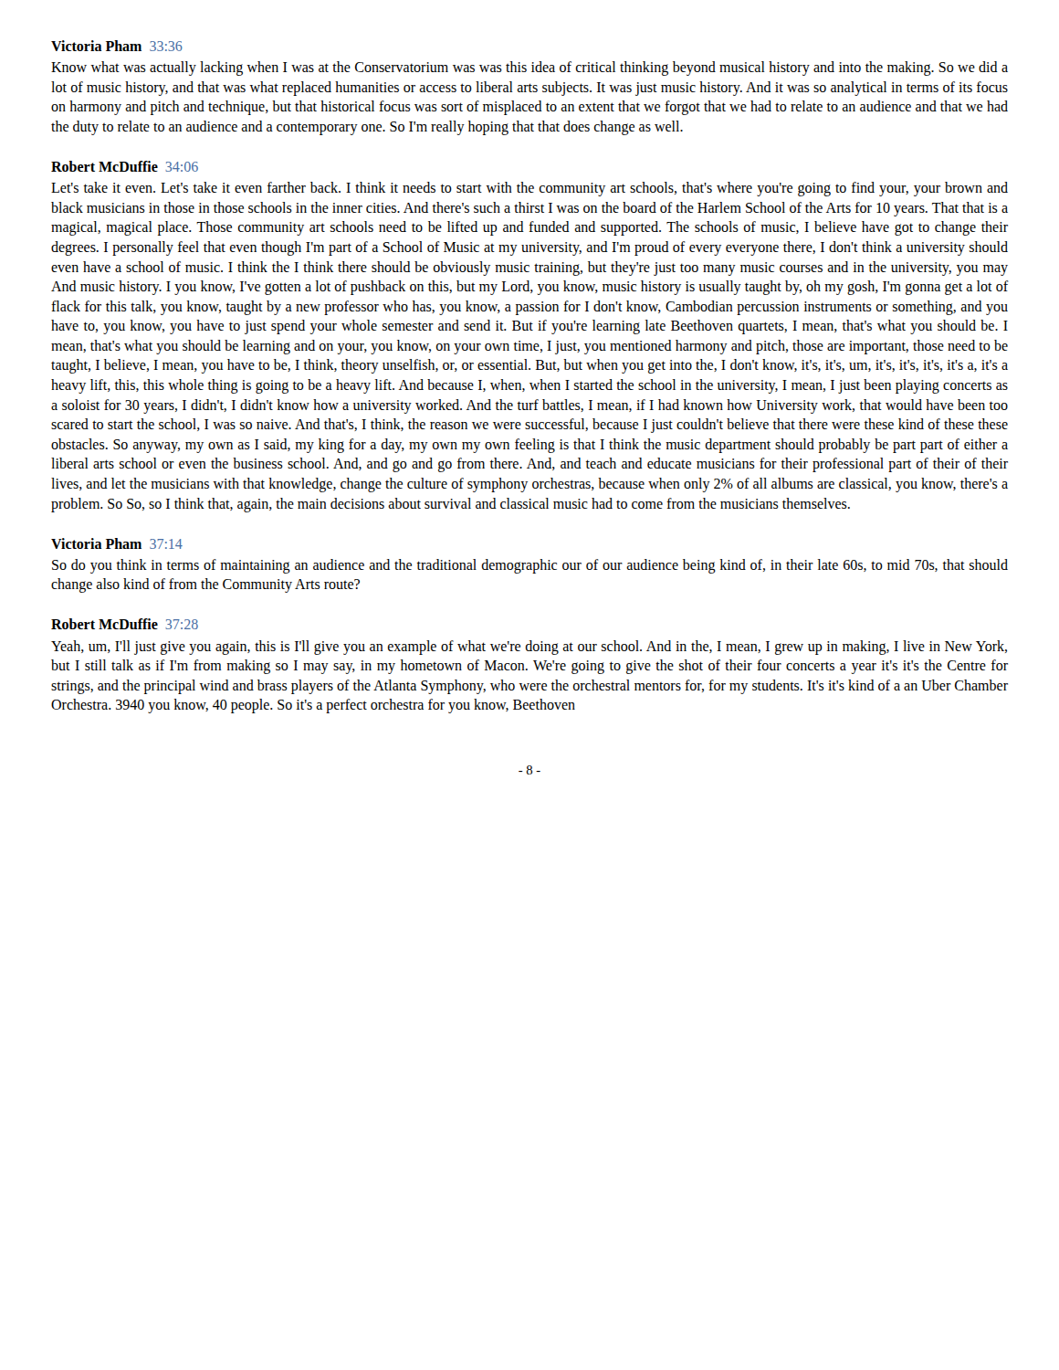Victoria Pham 33:36
Know what was actually lacking when I was at the Conservatorium was was this idea of critical thinking beyond musical history and into the making. So we did a lot of music history, and that was what replaced humanities or access to liberal arts subjects. It was just music history. And it was so analytical in terms of its focus on harmony and pitch and technique, but that historical focus was sort of misplaced to an extent that we forgot that we had to relate to an audience and that we had the duty to relate to an audience and a contemporary one. So I'm really hoping that that does change as well.
Robert McDuffie 34:06
Let's take it even. Let's take it even farther back. I think it needs to start with the community art schools, that's where you're going to find your, your brown and black musicians in those in those schools in the inner cities. And there's such a thirst I was on the board of the Harlem School of the Arts for 10 years. That that is a magical, magical place. Those community art schools need to be lifted up and funded and supported. The schools of music, I believe have got to change their degrees. I personally feel that even though I'm part of a School of Music at my university, and I'm proud of every everyone there, I don't think a university should even have a school of music. I think the I think there should be obviously music training, but they're just too many music courses and in the university, you may And music history. I you know, I've gotten a lot of pushback on this, but my Lord, you know, music history is usually taught by, oh my gosh, I'm gonna get a lot of flack for this talk, you know, taught by a new professor who has, you know, a passion for I don't know, Cambodian percussion instruments or something, and you have to, you know, you have to just spend your whole semester and send it. But if you're learning late Beethoven quartets, I mean, that's what you should be. I mean, that's what you should be learning and on your, you know, on your own time, I just, you mentioned harmony and pitch, those are important, those need to be taught, I believe, I mean, you have to be, I think, theory unselfish, or, or essential. But, but when you get into the, I don't know, it's, it's, um, it's, it's, it's, it's a, it's a heavy lift, this, this whole thing is going to be a heavy lift. And because I, when, when I started the school in the university, I mean, I just been playing concerts as a soloist for 30 years, I didn't, I didn't know how a university worked. And the turf battles, I mean, if I had known how University work, that would have been too scared to start the school, I was so naive. And that's, I think, the reason we were successful, because I just couldn't believe that there were these kind of these these obstacles. So anyway, my own as I said, my king for a day, my own my own feeling is that I think the music department should probably be part part of either a liberal arts school or even the business school. And, and go and go from there. And, and teach and educate musicians for their professional part of their of their lives, and let the musicians with that knowledge, change the culture of symphony orchestras, because when only 2% of all albums are classical, you know, there's a problem. So So, so I think that, again, the main decisions about survival and classical music had to come from the musicians themselves.
Victoria Pham 37:14
So do you think in terms of maintaining an audience and the traditional demographic our of our audience being kind of, in their late 60s, to mid 70s, that should change also kind of from the Community Arts route?
Robert McDuffie 37:28
Yeah, um, I'll just give you again, this is I'll give you an example of what we're doing at our school. And in the, I mean, I grew up in making, I live in New York, but I still talk as if I'm from making so I may say, in my hometown of Macon. We're going to give the shot of their four concerts a year it's it's the Centre for strings, and the principal wind and brass players of the Atlanta Symphony, who were the orchestral mentors for, for my students. It's it's kind of a an Uber Chamber Orchestra. 3940 you know, 40 people. So it's a perfect orchestra for you know, Beethoven
- 8 -